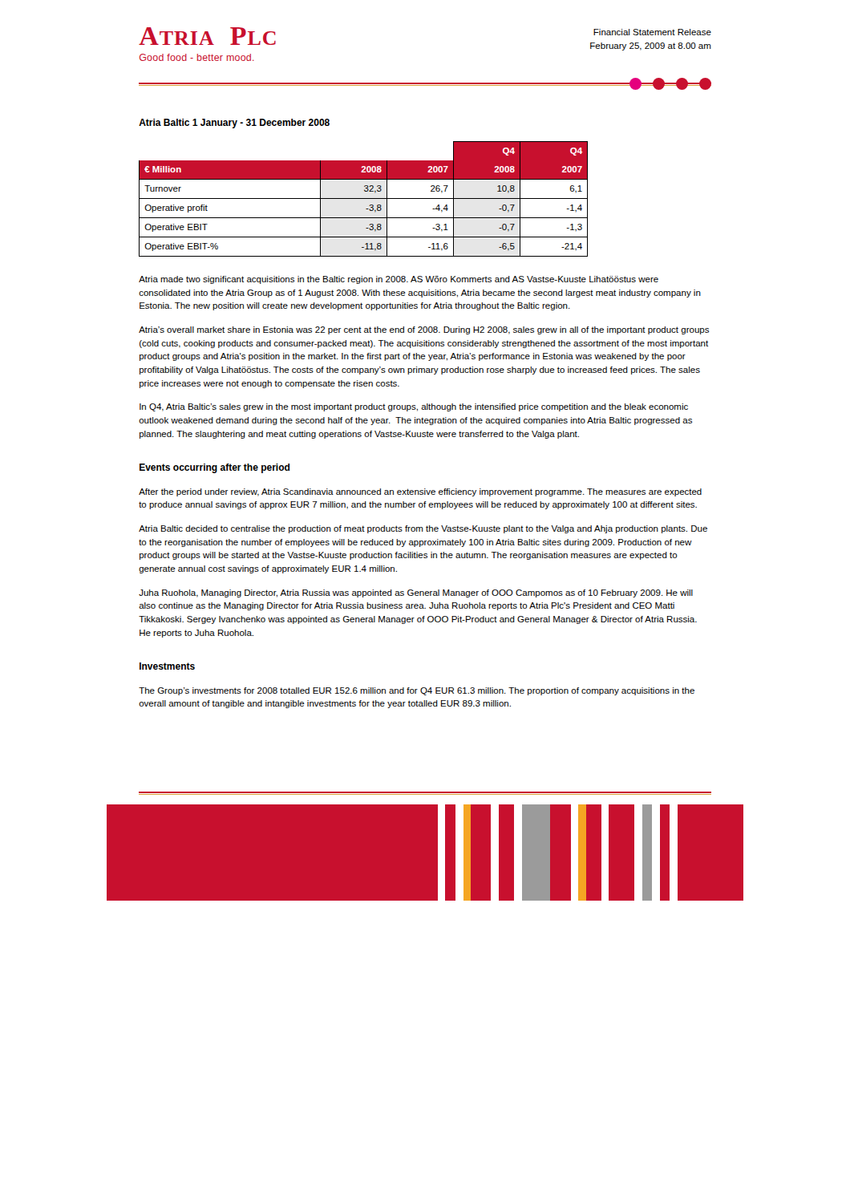ATRIA PLC
Good food - better mood.
Financial Statement Release
February 25, 2009 at 8.00 am
Atria Baltic 1 January - 31 December 2008
| | | | Q4 | Q4 |
| --- | --- | --- | --- | --- |
| € Million | 2008 | 2007 | 2008 | 2007 |
| Turnover | 32,3 | 26,7 | 10,8 | 6,1 |
| Operative profit | -3,8 | -4,4 | -0,7 | -1,4 |
| Operative EBIT | -3,8 | -3,1 | -0,7 | -1,3 |
| Operative EBIT-% | -11,8 | -11,6 | -6,5 | -21,4 |
Atria made two significant acquisitions in the Baltic region in 2008. AS Wõro Kommerts and AS Vastse-Kuuste Lihatööstus were consolidated into the Atria Group as of 1 August 2008. With these acquisitions, Atria became the second largest meat industry company in Estonia. The new position will create new development opportunities for Atria throughout the Baltic region.
Atria’s overall market share in Estonia was 22 per cent at the end of 2008. During H2 2008, sales grew in all of the important product groups (cold cuts, cooking products and consumer-packed meat). The acquisitions considerably strengthened the assortment of the most important product groups and Atria's position in the market. In the first part of the year, Atria’s performance in Estonia was weakened by the poor profitability of Valga Lihatööstus. The costs of the company’s own primary production rose sharply due to increased feed prices. The sales price increases were not enough to compensate the risen costs.
In Q4, Atria Baltic’s sales grew in the most important product groups, although the intensified price competition and the bleak economic outlook weakened demand during the second half of the year. The integration of the acquired companies into Atria Baltic progressed as planned. The slaughtering and meat cutting operations of Vastse-Kuuste were transferred to the Valga plant.
Events occurring after the period
After the period under review, Atria Scandinavia announced an extensive efficiency improvement programme. The measures are expected to produce annual savings of approx EUR 7 million, and the number of employees will be reduced by approximately 100 at different sites.
Atria Baltic decided to centralise the production of meat products from the Vastse-Kuuste plant to the Valga and Ahja production plants. Due to the reorganisation the number of employees will be reduced by approximately 100 in Atria Baltic sites during 2009. Production of new product groups will be started at the Vastse-Kuuste production facilities in the autumn. The reorganisation measures are expected to generate annual cost savings of approximately EUR 1.4 million.
Juha Ruohola, Managing Director, Atria Russia was appointed as General Manager of OOO Campomos as of 10 February 2009. He will also continue as the Managing Director for Atria Russia business area. Juha Ruohola reports to Atria Plc's President and CEO Matti Tikkakoski. Sergey Ivanchenko was appointed as General Manager of OOO Pit-Product and General Manager & Director of Atria Russia. He reports to Juha Ruohola.
Investments
The Group’s investments for 2008 totalled EUR 152.6 million and for Q4 EUR 61.3 million. The proportion of company acquisitions in the overall amount of tangible and intangible investments for the year totalled EUR 89.3 million.